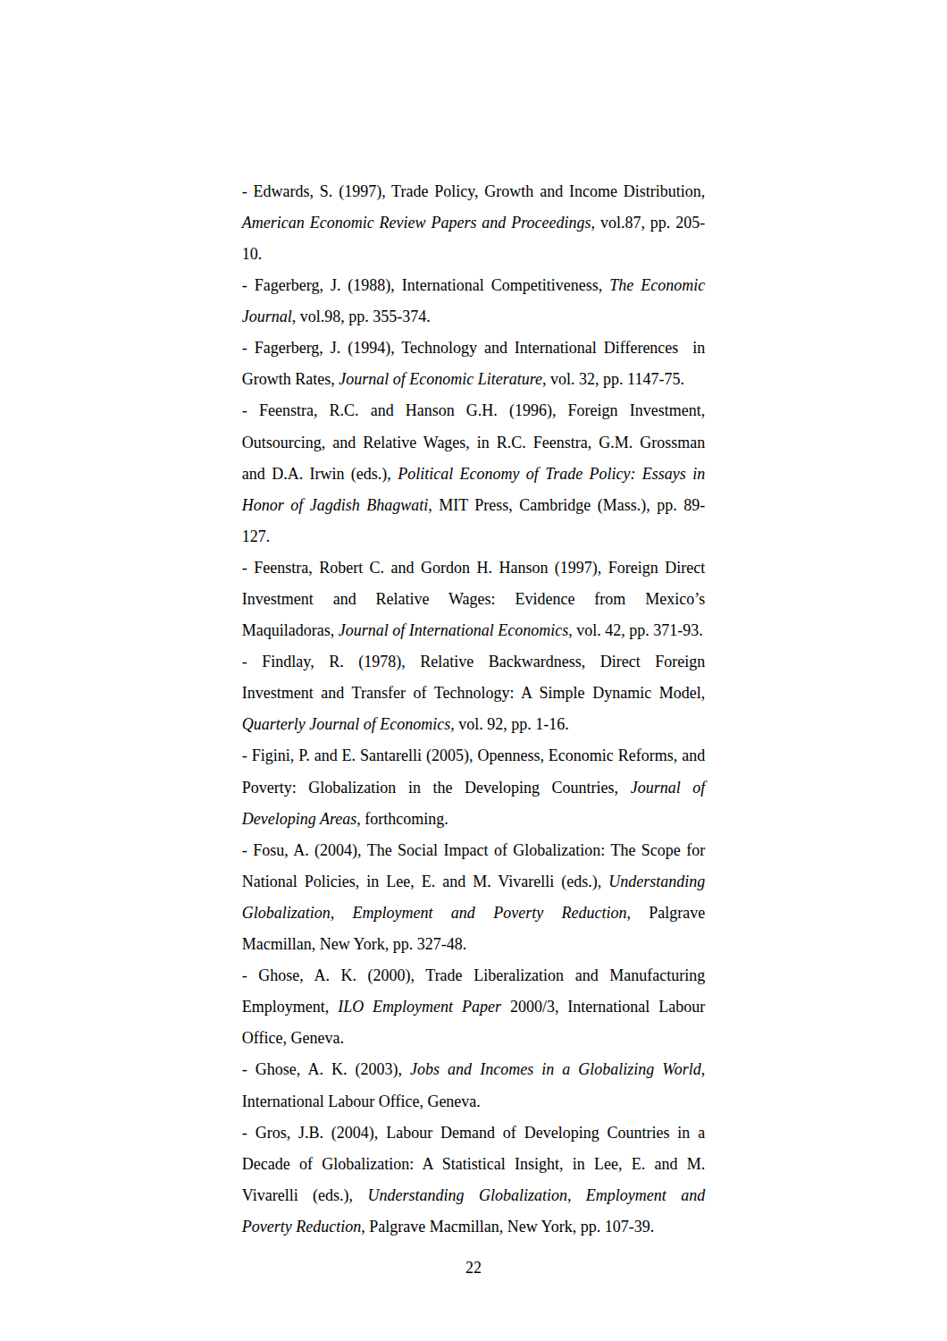- Edwards, S. (1997), Trade Policy, Growth and Income Distribution, American Economic Review Papers and Proceedings, vol.87, pp. 205-10.
- Fagerberg, J. (1988), International Competitiveness, The Economic Journal, vol.98, pp. 355-374.
- Fagerberg, J. (1994), Technology and International Differences in Growth Rates, Journal of Economic Literature, vol. 32, pp. 1147-75.
- Feenstra, R.C. and Hanson G.H. (1996), Foreign Investment, Outsourcing, and Relative Wages, in R.C. Feenstra, G.M. Grossman and D.A. Irwin (eds.), Political Economy of Trade Policy: Essays in Honor of Jagdish Bhagwati, MIT Press, Cambridge (Mass.), pp. 89-127.
- Feenstra, Robert C. and Gordon H. Hanson (1997), Foreign Direct Investment and Relative Wages: Evidence from Mexico’s Maquiladoras, Journal of International Economics, vol. 42, pp. 371-93.
- Findlay, R. (1978), Relative Backwardness, Direct Foreign Investment and Transfer of Technology: A Simple Dynamic Model, Quarterly Journal of Economics, vol. 92, pp. 1-16.
- Figini, P. and E. Santarelli (2005), Openness, Economic Reforms, and Poverty: Globalization in the Developing Countries, Journal of Developing Areas, forthcoming.
- Fosu, A. (2004), The Social Impact of Globalization: The Scope for National Policies, in Lee, E. and M. Vivarelli (eds.), Understanding Globalization, Employment and Poverty Reduction, Palgrave Macmillan, New York, pp. 327-48.
- Ghose, A. K. (2000), Trade Liberalization and Manufacturing Employment, ILO Employment Paper 2000/3, International Labour Office, Geneva.
- Ghose, A. K. (2003), Jobs and Incomes in a Globalizing World, International Labour Office, Geneva.
- Gros, J.B. (2004), Labour Demand of Developing Countries in a Decade of Globalization: A Statistical Insight, in Lee, E. and M. Vivarelli (eds.), Understanding Globalization, Employment and Poverty Reduction, Palgrave Macmillan, New York, pp. 107-39.
22